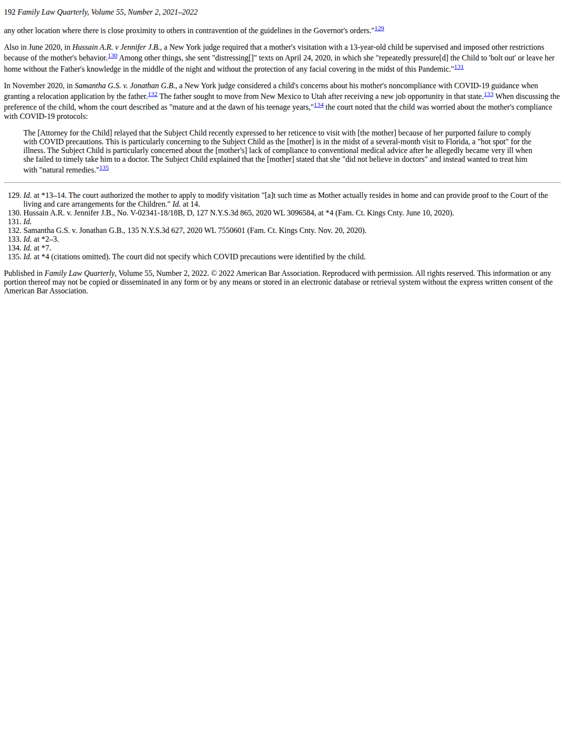192 Family Law Quarterly, Volume 55, Number 2, 2021–2022
any other location where there is close proximity to others in contravention of the guidelines in the Governor's orders."129
Also in June 2020, in Hussain A.R. v Jennifer J.B., a New York judge required that a mother's visitation with a 13-year-old child be supervised and imposed other restrictions because of the mother's behavior.130 Among other things, she sent "distressing[]" texts on April 24, 2020, in which she "repeatedly pressure[d] the Child to 'bolt out' or leave her home without the Father's knowledge in the middle of the night and without the protection of any facial covering in the midst of this Pandemic."131
In November 2020, in Samantha G.S. v. Jonathan G.B., a New York judge considered a child's concerns about his mother's noncompliance with COVID-19 guidance when granting a relocation application by the father.132 The father sought to move from New Mexico to Utah after receiving a new job opportunity in that state.133 When discussing the preference of the child, whom the court described as "mature and at the dawn of his teenage years,"134 the court noted that the child was worried about the mother's compliance with COVID-19 protocols:
The [Attorney for the Child] relayed that the Subject Child recently expressed to her reticence to visit with [the mother] because of her purported failure to comply with COVID precautions. This is particularly concerning to the Subject Child as the [mother] is in the midst of a several-month visit to Florida, a "hot spot" for the illness. The Subject Child is particularly concerned about the [mother's] lack of compliance to conventional medical advice after he allegedly became very ill when she failed to timely take him to a doctor. The Subject Child explained that the [mother] stated that she "did not believe in doctors" and instead wanted to treat him with "natural remedies."135
Id. at *13–14. The court authorized the mother to apply to modify visitation "[a]t such time as Mother actually resides in home and can provide proof to the Court of the living and care arrangements for the Children." Id. at 14.
Hussain A.R. v. Jennifer J.B., No. V-02341-18/18B, D, 127 N.Y.S.3d 865, 2020 WL 3096584, at *4 (Fam. Ct. Kings Cnty. June 10, 2020).
Id.
Samantha G.S. v. Jonathan G.B., 135 N.Y.S.3d 627, 2020 WL 7550601 (Fam. Ct. Kings Cnty. Nov. 20, 2020).
Id. at *2–3.
Id. at *7.
Id. at *4 (citations omitted). The court did not specify which COVID precautions were identified by the child.
Published in Family Law Quarterly, Volume 55, Number 2, 2022. © 2022 American Bar Association. Reproduced with permission. All rights reserved. This information or any portion thereof may not be copied or disseminated in any form or by any means or stored in an electronic database or retrieval system without the express written consent of the American Bar Association.